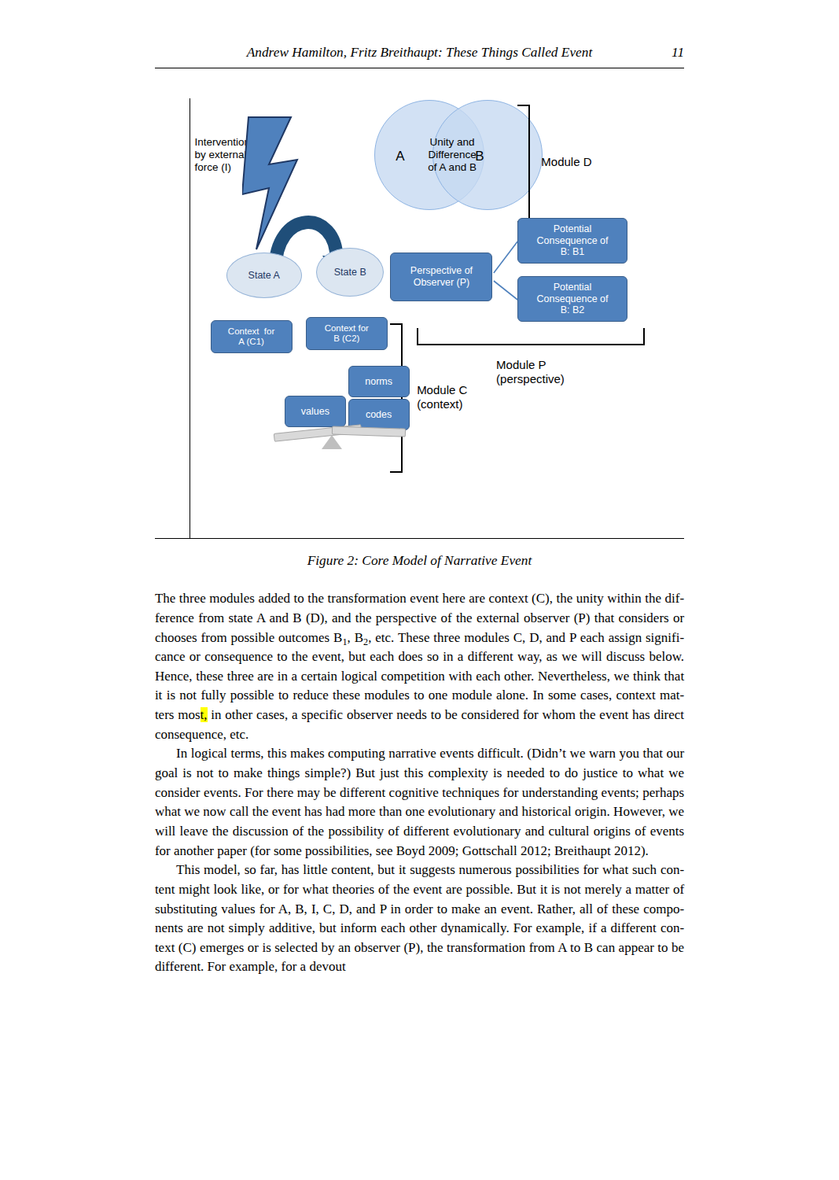Andrew Hamilton, Fritz Breithaupt: These Things Called Event 11
A
B
Unity and
Difference
of A and B
Module D
Intervention
by external
force (I)
State A
State B
Perspective of
Observer (P)
Potential
Consequence of
B: B1
Potential
Consequence of
B: B2
Context for
A (C1)
Context for
B (C2)
Module C
(context)
Module P
(perspective)
norms
values
codes
Figure 2: Core Model of Narrative Event
The three modules added to the transformation event here are context (C), the unity within the difference from state A and B (D), and the perspective of the external observer (P) that considers or chooses from possible outcomes B1, B2, etc. These three modules C, D, and P each assign significance or consequence to the event, but each does so in a different way, as we will discuss below. Hence, these three are in a certain logical competition with each other. Nevertheless, we think that it is not fully possible to reduce these modules to one module alone. In some cases, context matters most, in other cases, a specific observer needs to be considered for whom the event has direct consequence, etc.
In logical terms, this makes computing narrative events difficult. (Didn’t we warn you that our goal is not to make things simple?) But just this complexity is needed to do justice to what we consider events. For there may be different cognitive techniques for understanding events; perhaps what we now call the event has had more than one evolutionary and historical origin. However, we will leave the discussion of the possibility of different evolutionary and cultural origins of events for another paper (for some possibilities, see Boyd 2009; Gottschall 2012; Breithaupt 2012).
This model, so far, has little content, but it suggests numerous possibilities for what such content might look like, or for what theories of the event are possible. But it is not merely a matter of substituting values for A, B, I, C, D, and P in order to make an event. Rather, all of these components are not simply additive, but inform each other dynamically. For example, if a different context (C) emerges or is selected by an observer (P), the transformation from A to B can appear to be different. For example, for a devout